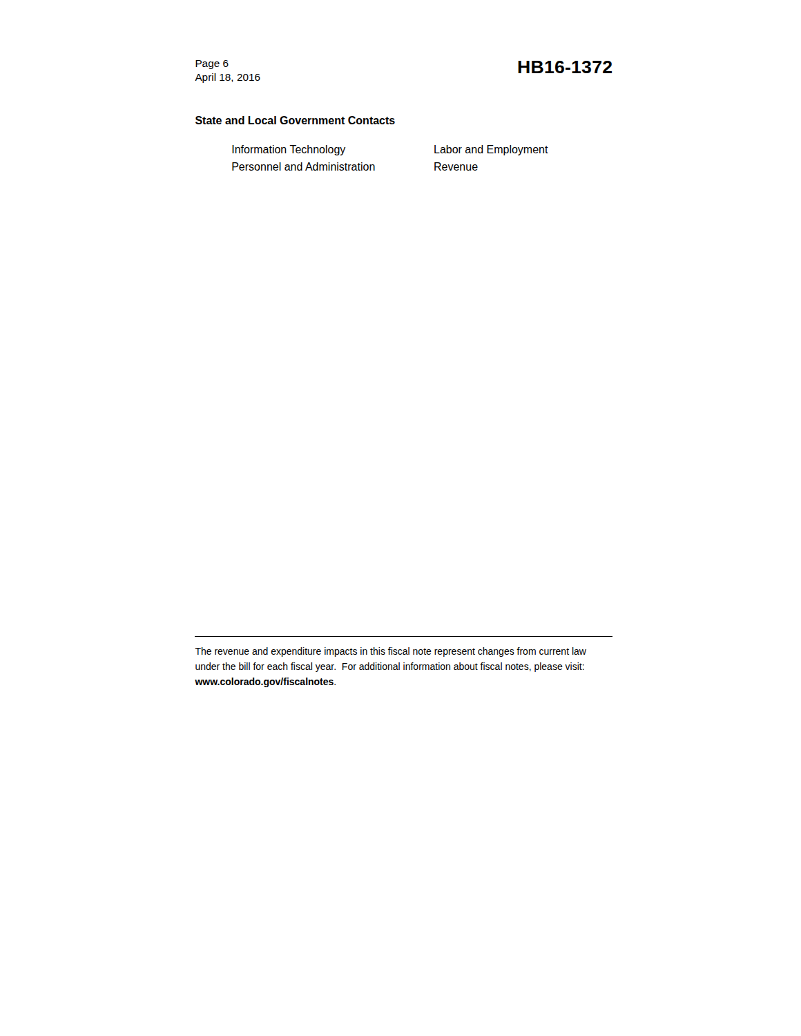Page 6
April 18, 2016
HB16-1372
State and Local Government Contacts
Information Technology
Labor and Employment
Personnel and Administration
Revenue
The revenue and expenditure impacts in this fiscal note represent changes from current law under the bill for each fiscal year. For additional information about fiscal notes, please visit: www.colorado.gov/fiscalnotes.